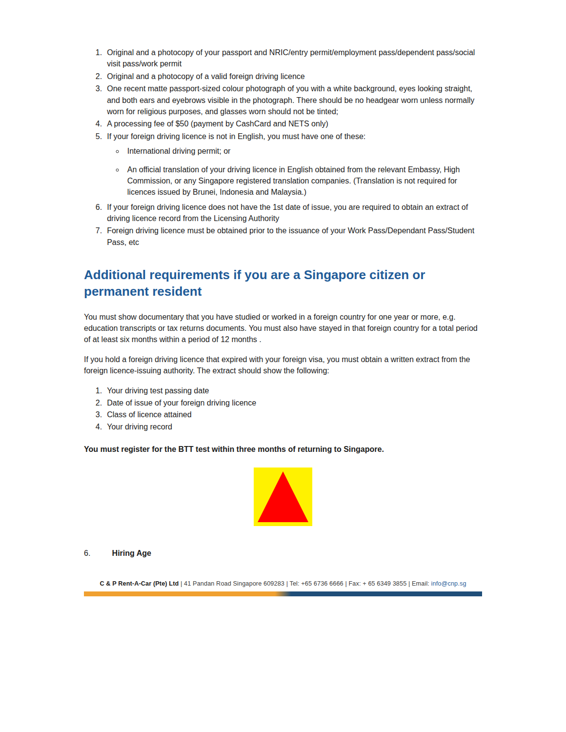Original and a photocopy of your passport and NRIC/entry permit/employment pass/dependent pass/social visit pass/work permit
Original and a photocopy of a valid foreign driving licence
One recent matte passport-sized colour photograph of you with a white background, eyes looking straight, and both ears and eyebrows visible in the photograph. There should be no headgear worn unless normally worn for religious purposes, and glasses worn should not be tinted;
A processing fee of $50 (payment by CashCard and NETS only)
If your foreign driving licence is not in English, you must have one of these:
International driving permit; or
An official translation of your driving licence in English obtained from the relevant Embassy, High Commission, or any Singapore registered translation companies. (Translation is not required for licences issued by Brunei, Indonesia and Malaysia.)
If your foreign driving licence does not have the 1st date of issue, you are required to obtain an extract of driving licence record from the Licensing Authority
Foreign driving licence must be obtained prior to the issuance of your Work Pass/Dependant Pass/Student Pass, etc
Additional requirements if you are a Singapore citizen or permanent resident
You must show documentary that you have studied or worked in a foreign country for one year or more, e.g. education transcripts or tax returns documents. You must also have stayed in that foreign country for a total period of at least six months within a period of 12 months .
If you hold a foreign driving licence that expired with your foreign visa, you must obtain a written extract from the foreign licence-issuing authority. The extract should show the following:
Your driving test passing date
Date of issue of your foreign driving licence
Class of licence attained
Your driving record
You must register for the BTT test within three months of returning to Singapore.
6. Hiring Age
C & P Rent-A-Car (Pte) Ltd | 41 Pandan Road Singapore 609283 | Tel: +65 6736 6666 | Fax: + 65 6349 3855 | Email: info@cnp.sg